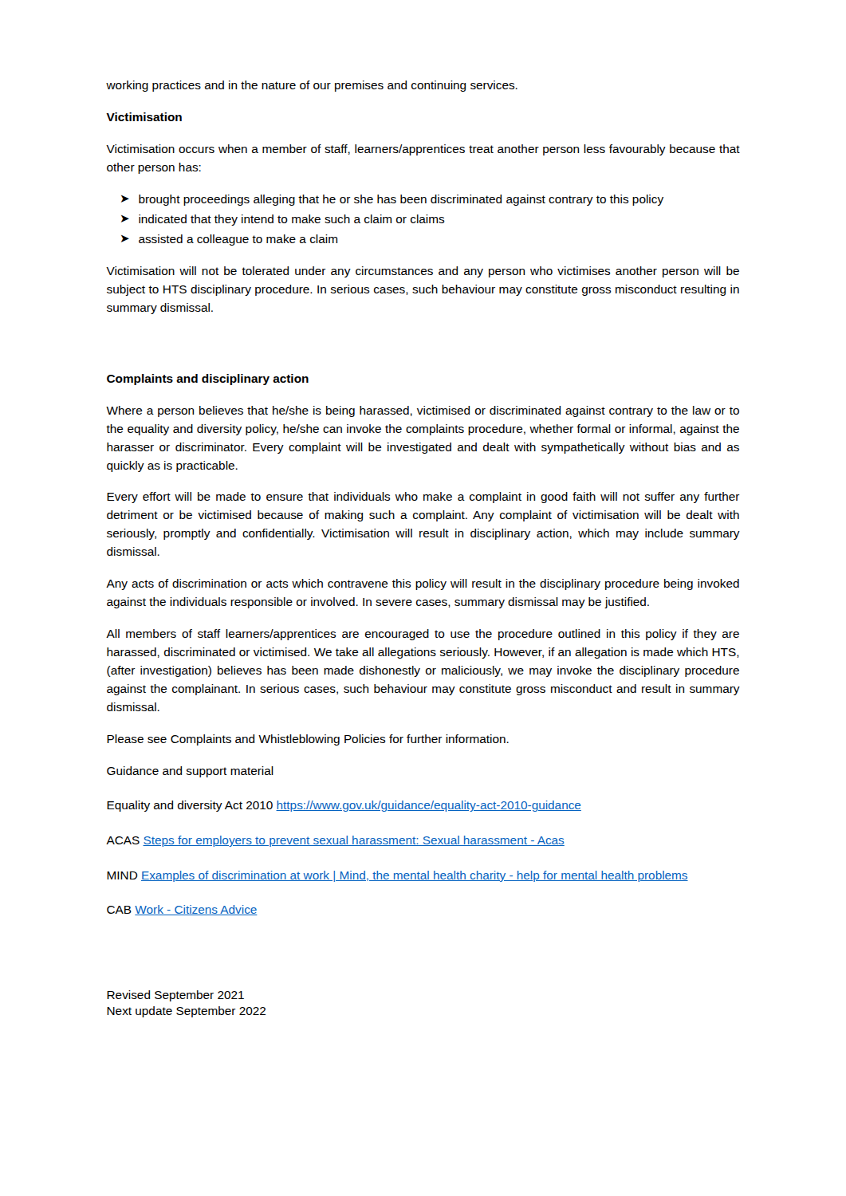working practices and in the nature of our premises and continuing services.
Victimisation
Victimisation occurs when a member of staff, learners/apprentices treat another person less favourably because that other person has:
brought proceedings alleging that he or she has been discriminated against contrary to this policy
indicated that they intend to make such a claim or claims
assisted a colleague to make a claim
Victimisation will not be tolerated under any circumstances and any person who victimises another person will be subject to HTS disciplinary procedure. In serious cases, such behaviour may constitute gross misconduct resulting in summary dismissal.
Complaints and disciplinary action
Where a person believes that he/she is being harassed, victimised or discriminated against contrary to the law or to the equality and diversity policy, he/she can invoke the complaints procedure, whether formal or informal, against the harasser or discriminator. Every complaint will be investigated and dealt with sympathetically without bias and as quickly as is practicable.
Every effort will be made to ensure that individuals who make a complaint in good faith will not suffer any further detriment or be victimised because of making such a complaint. Any complaint of victimisation will be dealt with seriously, promptly and confidentially. Victimisation will result in disciplinary action, which may include summary dismissal.
Any acts of discrimination or acts which contravene this policy will result in the disciplinary procedure being invoked against the individuals responsible or involved. In severe cases, summary dismissal may be justified.
All members of staff learners/apprentices are encouraged to use the procedure outlined in this policy if they are harassed, discriminated or victimised. We take all allegations seriously. However, if an allegation is made which HTS, (after investigation) believes has been made dishonestly or maliciously, we may invoke the disciplinary procedure against the complainant. In serious cases, such behaviour may constitute gross misconduct and result in summary dismissal.
Please see Complaints and Whistleblowing Policies for further information.
Guidance and support material
Equality and diversity Act 2010 https://www.gov.uk/guidance/equality-act-2010-guidance
ACAS Steps for employers to prevent sexual harassment: Sexual harassment - Acas
MIND Examples of discrimination at work | Mind, the mental health charity - help for mental health problems
CAB Work - Citizens Advice
Revised September 2021
Next update September 2022